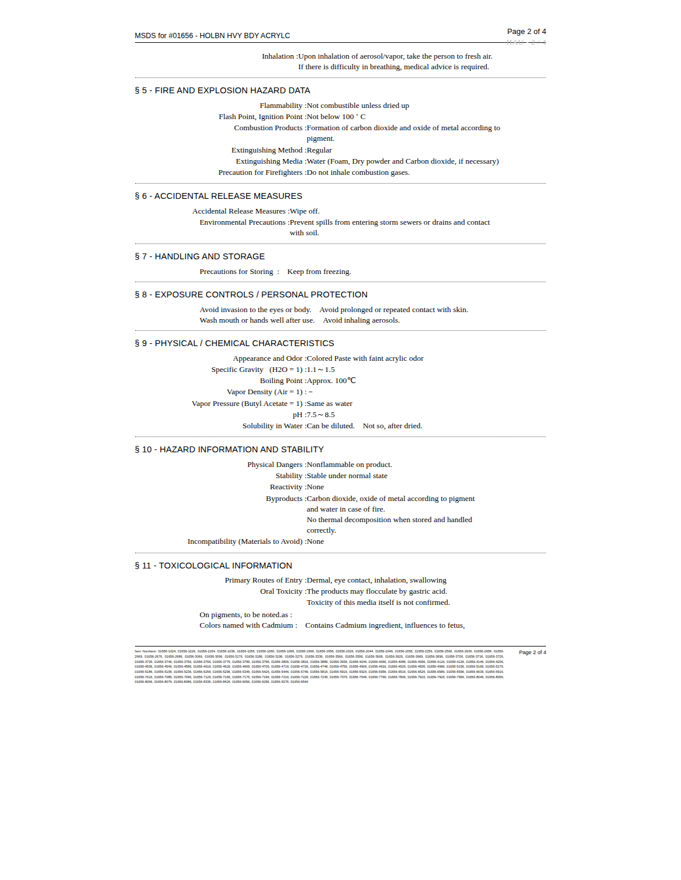MSDS for #01656 - HOLBN HVY BDY ACRYLC Page 2 of 4
HAU - 2 / 4
| Inhalation : | Upon inhalation of aerosol/vapor, take the person to fresh air. If there is difficulty in breathing, medical advice is required. |
§ 5 - FIRE AND EXPLOSION HAZARD DATA
| Flammability : | Not combustible unless dried up |
| Flash Point, Ignition Point : | Not below 100 ˚ C |
| Combustion Products : | Formation of carbon dioxide and oxide of metal according to pigment. |
| Extinguishing Method : | Regular |
| Extinguishing Media : | Water (Foam, Dry powder and Carbon dioxide, if necessary) |
| Precaution for Firefighters : | Do not inhale combustion gases. |
§ 6 - ACCIDENTAL RELEASE MEASURES
| Accidental Release Measures : | Wipe off. |
| Environmental Precautions : | Prevent spills from entering storm sewers or drains and contact with soil. |
§ 7 - HANDLING AND STORAGE
Precautions for Storing : Keep from freezing.
§ 8 - EXPOSURE CONTROLS / PERSONAL PROTECTION
Avoid invasion to the eyes or body. Avoid prolonged or repeated contact with skin.
Wash mouth or hands well after use. Avoid inhaling aerosols.
§ 9 - PHYSICAL / CHEMICAL CHARACTERISTICS
| Appearance and Odor : | Colored Paste with faint acrylic odor |
| Specific Gravity (H2O = 1) : | 1.1～1.5 |
| Boiling Point : | Approx. 100℃ |
| Vapor Density (Air = 1) : | － |
| Vapor Pressure (Butyl Acetate = 1) : | Same as water |
| pH : | 7.5～8.5 |
| Solubility in Water : | Can be diluted. Not so, after dried. |
§ 10 - HAZARD INFORMATION AND STABILITY
| Physical Dangers : | Nonflammable on product. |
| Stability : | Stable under normal state |
| Reactivity : | None |
| Byproducts : | Carbon dioxide, oxide of metal according to pigment and water in case of fire. No thermal decomposition when stored and handled correctly. |
| Incompatibility (Materials to Avoid) : | None |
§ 11 - TOXICOLOGICAL INFORMATION
| Primary Routes of Entry : | Dermal, eye contact, inhalation, swallowing |
| Oral Toxicity : | The products may flocculate by gastric acid. Toxicity of this media itself is not confirmed. |
On pigments, to be noted.as :
Colors named with Cadmium : Contains Cadmium ingredient, influences to fetus,
Page 2 of 4
Item Numbers: 01656-1024, 01656-1026, 01656-1034, 01656-1036, 01656-1056, 01656-1060, 01656-1096, 01656-1669, 01656-1956, 01656-2026, 01656-2044, 01656-2046, 01656-2056, 01656-2256, 01656-2566, 01656-2636, 01656-2656, 01656-2669, 01656-2676, 01656-2686, 01656-3066, 01656-3096, 01656-3176, 01656-3186, 01656-3196, 01656-3276, 01656-3336, 01656-3566, 01656-3596, 01656-3606, 01656-3626, 01656-3669, 01656-3696, 01656-3706, 01656-3716, 01656-3726, 01656-3736, 01656-3746, 01656-3756, 01656-3766, 01656-3776, 01656-3786, 01656-3796, 01656-3806, 01656-3816, 01656-3886, 01656-3936, 01656-4046, 01656-4066, 01656-4086, 01656-4096, 01656-4126, 01656-4136, 01656-4146, 01656-4206, 01656-4536, 01656-4546, 01656-4586, 01656-4616, 01656-4626, 01656-4669, 01656-4706, 01656-4716, 01656-4726, 01656-4746, 01656-4756, 01656-4906, 01656-4916, 01656-4926, 01656-4936, 01656-4996, 01656-5156, 01656-5166, 01656-5176, 01656-5186, 01656-5196, 01656-5236, 01656-5256, 01656-5296, 01656-5346, 01656-5426, 01656-5446, 01656-5746, 01656-5816, 01656-5916, 01656-5926, 01656-5956, 01656-6516, 01656-6526, 01656-6586, 01656-6596, 01656-6636, 01656-6916, 01656-7016, 01656-7086, 01656-7096, 01656-7126, 01656-7166, 01656-7176, 01656-7196, 01656-7216, 01656-7226, 01656-7236, 01656-7376, 01656-7546, 01656-7766, 01656-7806, 01656-7916, 01656-7926, 01656-7956, 01656-8046, 01656-8056, 01656-8066, 01656-8076, 01656-8086, 01656-8336, 01656-8426, 01656-9096, 01656-9256, 01656-9376, 01656-9546